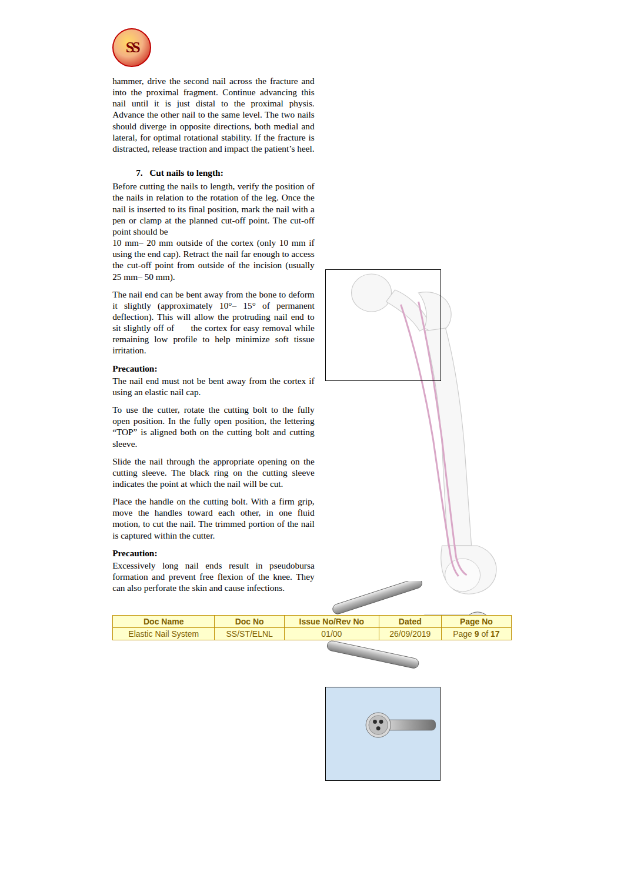SS
hammer, drive the second nail across the fracture and into the proximal fragment. Continue advancing this nail until it is just distal to the proximal physis. Advance the other nail to the same level. The two nails should diverge in opposite directions, both medial and lateral, for optimal rotational stability. If the fracture is distracted, release traction and impact the patient’s heel.
7. Cut nails to length:
Before cutting the nails to length, verify the position of the nails in relation to the rotation of the leg. Once the nail is inserted to its final position, mark the nail with a pen or clamp at the planned cut-off point. The cut-off point should be
10 mm– 20 mm outside of the cortex (only 10 mm if using the end cap). Retract the nail far enough to access the cut-off point from outside of the incision (usually 25 mm– 50 mm).
The nail end can be bent away from the bone to deform it slightly (approximately 10°– 15° of permanent deflection). This will allow the protruding nail end to sit slightly off of the cortex for easy removal while remaining low profile to help minimize soft tissue irritation.
Precaution:
The nail end must not be bent away from the cortex if using an elastic nail cap.
To use the cutter, rotate the cutting bolt to the fully open position. In the fully open position, the lettering “TOP” is aligned both on the cutting bolt and cutting sleeve.
Slide the nail through the appropriate opening on the cutting sleeve. The black ring on the cutting sleeve indicates the point at which the nail will be cut.
Place the handle on the cutting bolt. With a firm grip, move the handles toward each other, in one fluid motion, to cut the nail. The trimmed portion of the nail is captured within the cutter.
Precaution:
Excessively long nail ends result in pseudobursa formation and prevent free flexion of the knee. They can also perforate the skin and cause infections.
| Doc Name | Doc No | Issue No/Rev No | Dated | Page No |
| --- | --- | --- | --- | --- |
| Elastic Nail System | SS/ST/ELNL | 01/00 | 26/09/2019 | Page 9 of 17 |